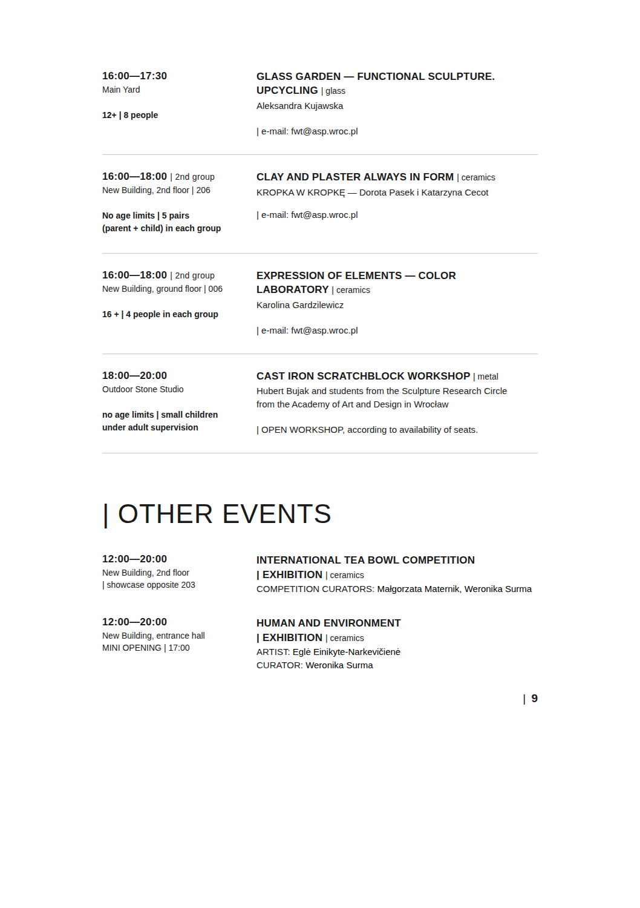16:00—17:30
Main Yard
12+ | 8 people
Glass Garden — Functional Sculpture.
Upcycling | glass
Aleksandra Kujawska
| e-mail: fwt@asp.wroc.pl
16:00—18:00 | 2nd group
New Building, 2nd floor | 206
No age limits | 5 pairs
(parent + child) in each group
Clay and Plaster Always in Form | ceramics
KROPKA W KROPKĘ — Dorota Pasek i Katarzyna Cecot
| e-mail: fwt@asp.wroc.pl
16:00—18:00 | 2nd group
New Building, ground floor | 006
16 + | 4 people in each group
Expression of Elements — Color
Laboratory | ceramics
Karolina Gardzilewicz
| e-mail: fwt@asp.wroc.pl
18:00—20:00
Outdoor Stone Studio
no age limits | small children
under adult supervision
Cast Iron Scratchblock Workshop | metal
Hubert Bujak and students from the Sculpture Research Circle
from the Academy of Art and Design in Wrocław
| OPEN WORKSHOP, according to availability of seats.
| OTHER EVENTS
12:00—20:00
New Building, 2nd floor
| showcase opposite 203
International Tea Bowl Competition
| Exhibition | ceramics
COMPETITION CURATORS: Małgorzata Maternik, Weronika Surma
12:00—20:00
New Building, entrance hall
MINI OPENING | 17:00
Human and Environment
| Exhibition | ceramics
ARTIST: Eglė Einikyte-Narkevičienė
CURATOR: Weronika Surma
| 9